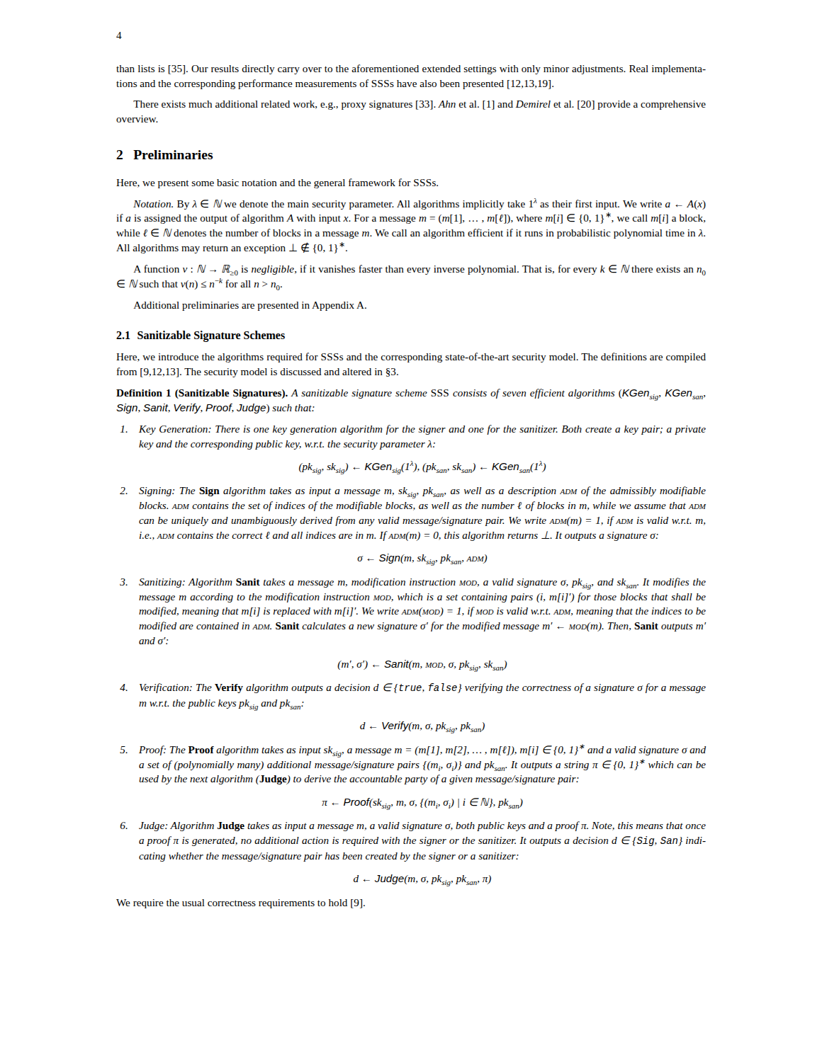4
than lists is [35]. Our results directly carry over to the aforementioned extended settings with only minor adjustments. Real implementations and the corresponding performance measurements of SSSs have also been presented [12,13,19].
There exists much additional related work, e.g., proxy signatures [33]. Ahn et al. [1] and Demirel et al. [20] provide a comprehensive overview.
2 Preliminaries
Here, we present some basic notation and the general framework for SSSs.
Notation. By λ ∈ ℕ we denote the main security parameter. All algorithms implicitly take 1λ as their first input. We write a ← A(x) if a is assigned the output of algorithm A with input x. For a message m = (m[1], … , m[ℓ]), where m[i] ∈ {0, 1}∗, we call m[i] a block, while ℓ ∈ ℕ denotes the number of blocks in a message m. We call an algorithm efficient if it runs in probabilistic polynomial time in λ. All algorithms may return an exception ⊥ ∉ {0, 1}∗.
A function ν : ℕ → ℝ≥0 is negligible, if it vanishes faster than every inverse polynomial. That is, for every k ∈ ℕ there exists an n0 ∈ ℕ such that ν(n) ≤ n−k for all n > n0.
Additional preliminaries are presented in Appendix A.
2.1 Sanitizable Signature Schemes
Here, we introduce the algorithms required for SSSs and the corresponding state-of-the-art security model. The definitions are compiled from [9,12,13]. The security model is discussed and altered in §3.
Definition 1 (Sanitizable Signatures). A sanitizable signature scheme SSS consists of seven efficient algorithms (KGensig, KGensan, Sign, Sanit, Verify, Proof, Judge) such that:
Key Generation: There is one key generation algorithm for the signer and one for the sanitizer. Both create a key pair; a private key and the corresponding public key, w.r.t. the security parameter λ: (pksig, sksig) ← KGensig(1λ), (pksan, sksan) ← KGensan(1λ)
Signing: The Sign algorithm takes as input a message m, sksig, pksan, as well as a description adm of the admissibly modifiable blocks. adm contains the set of indices of the modifiable blocks, as well as the number ℓ of blocks in m, while we assume that adm can be uniquely and unambiguously derived from any valid message/signature pair. We write adm(m) = 1, if adm is valid w.r.t. m, i.e., adm contains the correct ℓ and all indices are in m. If adm(m) = 0, this algorithm returns ⊥. It outputs a signature σ: σ ← Sign(m, sksig, pksan, adm)
Sanitizing: Algorithm Sanit takes a message m, modification instruction mod, a valid signature σ, pksig, and sksan. It modifies the message m according to the modification instruction mod, which is a set containing pairs (i, m[i]′) for those blocks that shall be modified, meaning that m[i] is replaced with m[i]′. We write adm(mod) = 1, if mod is valid w.r.t. adm, meaning that the indices to be modified are contained in adm. Sanit calculates a new signature σ′ for the modified message m′ ← mod(m). Then, Sanit outputs m′ and σ′: (m′, σ′) ← Sanit(m, mod, σ, pksig, sksan)
Verification: The Verify algorithm outputs a decision d ∈ {true, false} verifying the correctness of a signature σ for a message m w.r.t. the public keys pksig and pksan: d ← Verify(m, σ, pksig, pksan)
Proof: The Proof algorithm takes as input sksig, a message m = (m[1], m[2], … , m[ℓ]), m[i] ∈ {0, 1}∗ and a valid signature σ and a set of (polynomially many) additional message/signature pairs {(mi, σi)} and pksan. It outputs a string π ∈ {0, 1}∗ which can be used by the next algorithm (Judge) to derive the accountable party of a given message/signature pair: π ← Proof(sksig, m, σ, {(mi, σi) | i ∈ ℕ}, pksan)
Judge: Algorithm Judge takes as input a message m, a valid signature σ, both public keys and a proof π. Note, this means that once a proof π is generated, no additional action is required with the signer or the sanitizer. It outputs a decision d ∈ {Sig, San} indicating whether the message/signature pair has been created by the signer or a sanitizer: d ← Judge(m, σ, pksig, pksan, π)
We require the usual correctness requirements to hold [9].